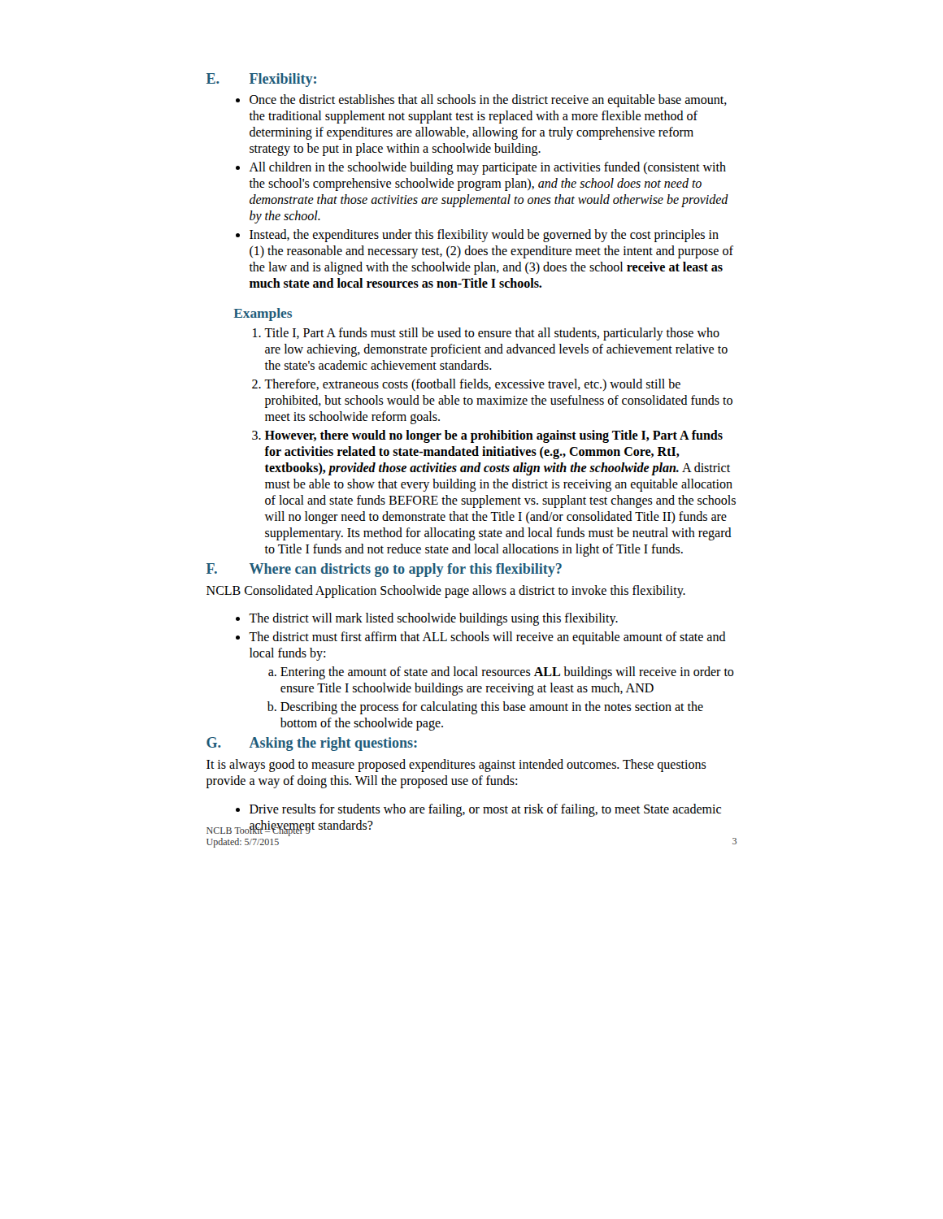E. Flexibility:
Once the district establishes that all schools in the district receive an equitable base amount, the traditional supplement not supplant test is replaced with a more flexible method of determining if expenditures are allowable, allowing for a truly comprehensive reform strategy to be put in place within a schoolwide building.
All children in the schoolwide building may participate in activities funded (consistent with the school's comprehensive schoolwide program plan), and the school does not need to demonstrate that those activities are supplemental to ones that would otherwise be provided by the school.
Instead, the expenditures under this flexibility would be governed by the cost principles in (1) the reasonable and necessary test, (2) does the expenditure meet the intent and purpose of the law and is aligned with the schoolwide plan, and (3) does the school receive at least as much state and local resources as non-Title I schools.
Examples
Title I, Part A funds must still be used to ensure that all students, particularly those who are low achieving, demonstrate proficient and advanced levels of achievement relative to the state's academic achievement standards.
Therefore, extraneous costs (football fields, excessive travel, etc.) would still be prohibited, but schools would be able to maximize the usefulness of consolidated funds to meet its schoolwide reform goals.
However, there would no longer be a prohibition against using Title I, Part A funds for activities related to state-mandated initiatives (e.g., Common Core, RtI, textbooks), provided those activities and costs align with the schoolwide plan. A district must be able to show that every building in the district is receiving an equitable allocation of local and state funds BEFORE the supplement vs. supplant test changes and the schools will no longer need to demonstrate that the Title I (and/or consolidated Title II) funds are supplementary. Its method for allocating state and local funds must be neutral with regard to Title I funds and not reduce state and local allocations in light of Title I funds.
F. Where can districts go to apply for this flexibility?
NCLB Consolidated Application Schoolwide page allows a district to invoke this flexibility.
The district will mark listed schoolwide buildings using this flexibility.
The district must first affirm that ALL schools will receive an equitable amount of state and local funds by:
Entering the amount of state and local resources ALL buildings will receive in order to ensure Title I schoolwide buildings are receiving at least as much, AND
Describing the process for calculating this base amount in the notes section at the bottom of the schoolwide page.
G. Asking the right questions:
It is always good to measure proposed expenditures against intended outcomes. These questions provide a way of doing this. Will the proposed use of funds:
Drive results for students who are failing, or most at risk of failing, to meet State academic achievement standards?
NCLB Toolkit – Chapter 9
Updated: 5/7/2015
3